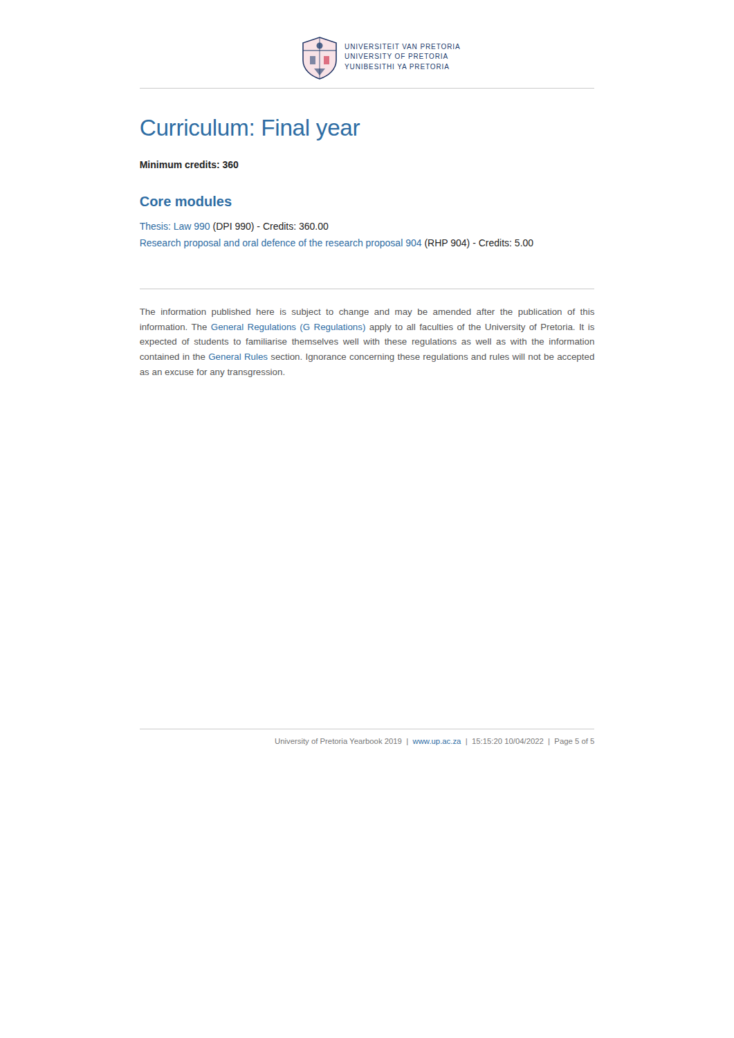UNIVERSITEIT VAN PRETORIA
UNIVERSITY OF PRETORIA
YUNIBESITHI YA PRETORIA
Curriculum: Final year
Minimum credits: 360
Core modules
Thesis: Law 990 (DPI 990) - Credits: 360.00
Research proposal and oral defence of the research proposal 904 (RHP 904) - Credits: 5.00
The information published here is subject to change and may be amended after the publication of this information. The General Regulations (G Regulations) apply to all faculties of the University of Pretoria. It is expected of students to familiarise themselves well with these regulations as well as with the information contained in the General Rules section. Ignorance concerning these regulations and rules will not be accepted as an excuse for any transgression.
University of Pretoria Yearbook 2019 | www.up.ac.za | 15:15:20 10/04/2022 | Page 5 of 5